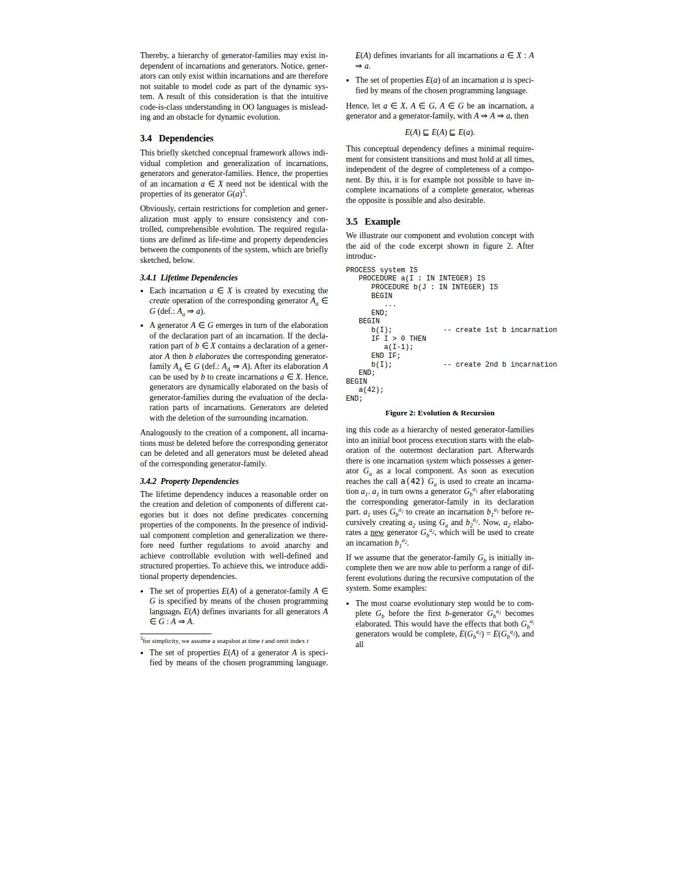Thereby, a hierarchy of generator-families may exist independent of incarnations and generators. Notice, generators can only exist within incarnations and are therefore not suitable to model code as part of the dynamic system. A result of this consideration is that the intuitive code-is-class understanding in OO languages is misleading and an obstacle for dynamic evolution.
3.4 Dependencies
This briefly sketched conceptual framework allows individual completion and generalization of incarnations, generators and generator-families. Hence, the properties of an incarnation a ∈ X need not be identical with the properties of its generator G(a)3.
Obviously, certain restrictions for completion and generalization must apply to ensure consistency and controlled, comprehensible evolution. The required regulations are defined as life-time and property dependencies between the components of the system, which are briefly sketched, below.
3.4.1 Lifetime Dependencies
Each incarnation a ∈ X is created by executing the create operation of the corresponding generator Aa ∈ G (def.: Aa ⇒c a).
A generator A ∈ G emerges in turn of the elaboration of the declaration part of an incarnation. If the declaration part of b ∈ X contains a declaration of a generator A then b elaborates the corresponding generator-family AA ∈ G (def.: AA ⇒e A). After its elaboration A can be used by b to create incarnations a ∈ X. Hence, generators are dynamically elaborated on the basis of generator-families during the evaluation of the declaration parts of incarnations. Generators are deleted with the deletion of the surrounding incarnation.
Analogously to the creation of a component, all incarnations must be deleted before the corresponding generator can be deleted and all generators must be deleted ahead of the corresponding generator-family.
3.4.2 Property Dependencies
The lifetime dependency induces a reasonable order on the creation and deletion of components of different categories but it does not define predicates concerning properties of the components. In the presence of individual component completion and generalization we therefore need further regulations to avoid anarchy and achieve controllable evolution with well-defined and structured properties. To achieve this, we introduce additional property dependencies.
The set of properties E(A) of a generator-family A ∈ G is specified by means of the chosen programming language. E(A) defines invariants for all generators A ∈ G : A ⇒e A.
3for simplicity, we assume a snapshot at time t and omit index t
The set of properties E(A) of a generator A is specified by means of the chosen programming language. E(A) defines invariants for all incarnations a ∈ X : A ⇒c a.
The set of properties E(a) of an incarnation a is specified by means of the chosen programming language.
Hence, let a ∈ X, A ∈ G, A ∈ G be an incarnation, a generator and a generator-family, with A ⇒e A ⇒c a, then
E(A) ⊑ E(A) ⊑ E(a).
This conceptual dependency defines a minimal requirement for consistent transitions and must hold at all times, independent of the degree of completeness of a component. By this, it is for example not possible to have incomplete incarnations of a complete generator, whereas the opposite is possible and also desirable.
3.5 Example
We illustrate our component and evolution concept with the aid of the code excerpt shown in figure 2. After introduc-
PROCESS system IS
   PROCEDURE a(I : IN INTEGER) IS
      PROCEDURE b(J : IN INTEGER) IS
      BEGIN
         ...
      END;
   BEGIN
      b(I);            -- create 1st b incarnation
      IF I > 0 THEN
         a(I-1);
      END IF;
      b(I);            -- create 2nd b incarnation
   END;
BEGIN
   a(42);
END;
Figure 2: Evolution & Recursion
ing this code as a hierarchy of nested generator-families into an initial boot process execution starts with the elaboration of the outermost declaration part. Afterwards there is one incarnation system which possesses a generator Ga as a local component. As soon as execution reaches the call a(42) Ga is used to create an incarnation a1. a1 in turn owns a generator Gba1 after elaborating the corresponding generator-family in its declaration part. a1 uses Gba1 to create an incarnation b1a1 before recursively creating a2 using Ga and b2a1. Now, a2 elaborates a new generator Gba2, which will be used to create an incarnation b1a2.
If we assume that the generator-family Gb is initially incomplete then we are now able to perform a range of different evolutions during the recursive computation of the system. Some examples:
The most coarse evolutionary step would be to complete Gb before the first b-generator Gba1 becomes elaborated. This would have the effects that both Gbai generators would be complete, E(Gba1) = E(Gba2), and all